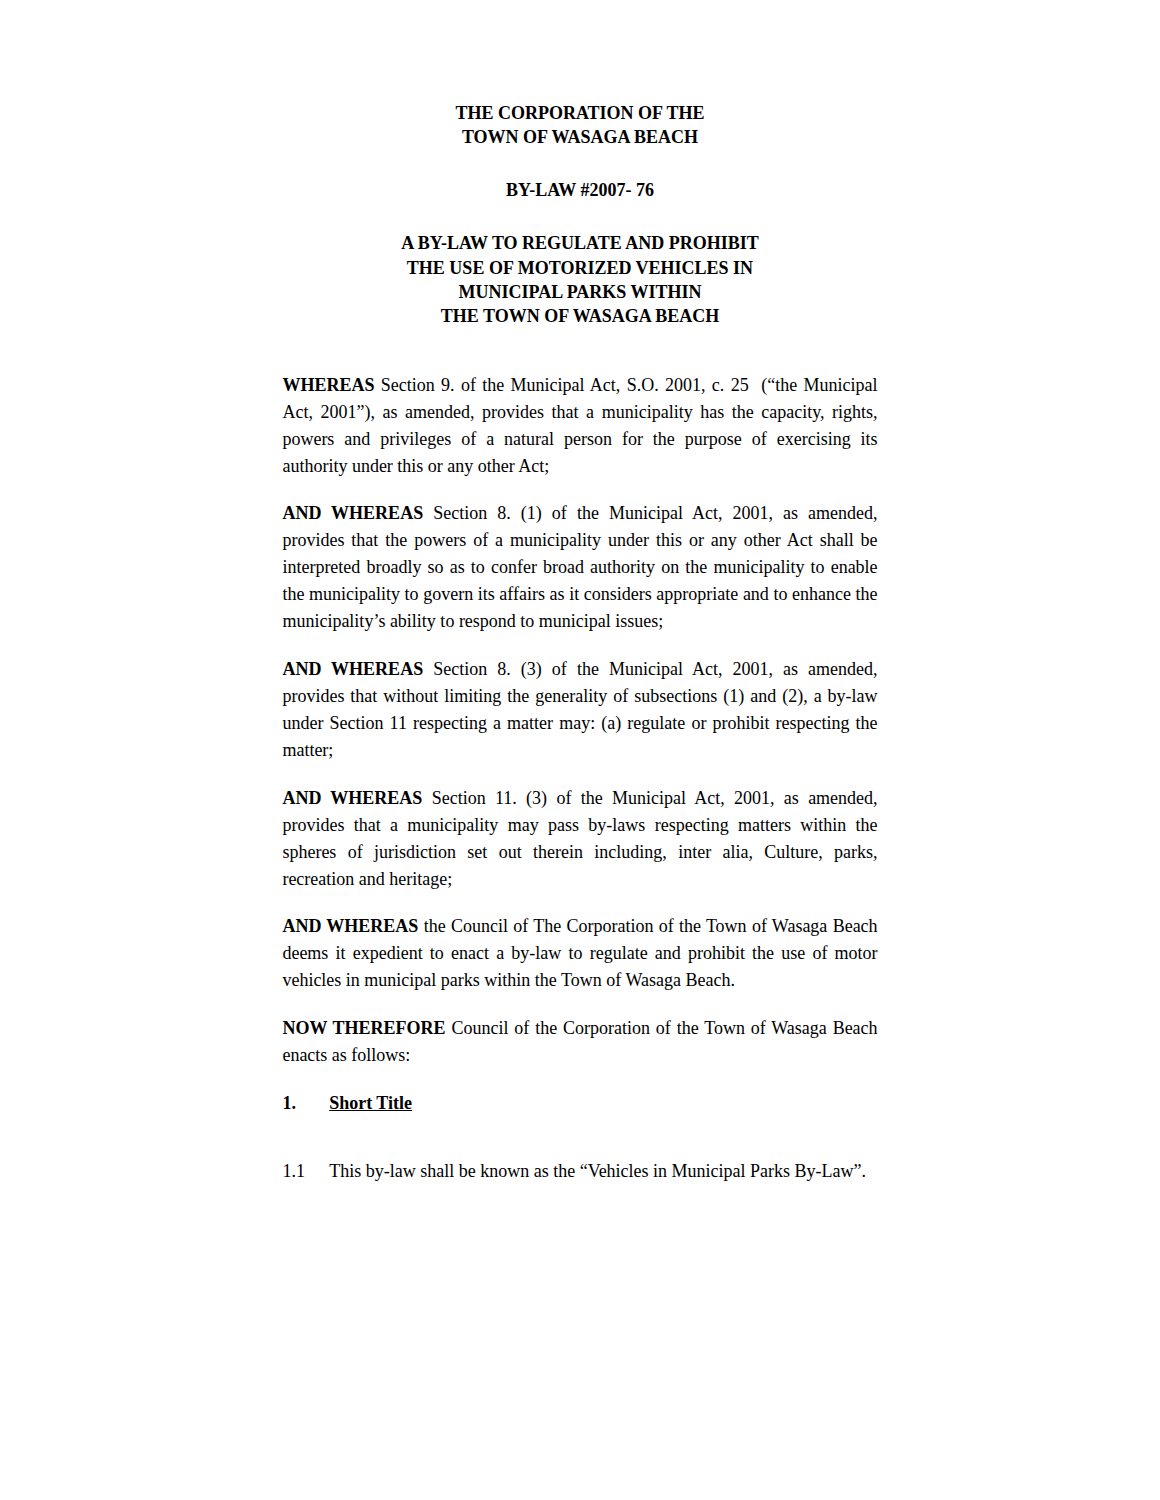THE CORPORATION OF THE TOWN OF WASAGA BEACH
BY-LAW #2007- 76
A BY-LAW TO REGULATE AND PROHIBIT THE USE OF MOTORIZED VEHICLES IN MUNICIPAL PARKS WITHIN THE TOWN OF WASAGA BEACH
WHEREAS Section 9. of the Municipal Act, S.O. 2001, c. 25 (“the Municipal Act, 2001”), as amended, provides that a municipality has the capacity, rights, powers and privileges of a natural person for the purpose of exercising its authority under this or any other Act;
AND WHEREAS Section 8. (1) of the Municipal Act, 2001, as amended, provides that the powers of a municipality under this or any other Act shall be interpreted broadly so as to confer broad authority on the municipality to enable the municipality to govern its affairs as it considers appropriate and to enhance the municipality’s ability to respond to municipal issues;
AND WHEREAS Section 8. (3) of the Municipal Act, 2001, as amended, provides that without limiting the generality of subsections (1) and (2), a by-law under Section 11 respecting a matter may: (a) regulate or prohibit respecting the matter;
AND WHEREAS Section 11. (3) of the Municipal Act, 2001, as amended, provides that a municipality may pass by-laws respecting matters within the spheres of jurisdiction set out therein including, inter alia, Culture, parks, recreation and heritage;
AND WHEREAS the Council of The Corporation of the Town of Wasaga Beach deems it expedient to enact a by-law to regulate and prohibit the use of motor vehicles in municipal parks within the Town of Wasaga Beach.
NOW THEREFORE Council of the Corporation of the Town of Wasaga Beach enacts as follows:
1.
Short Title
1.1 This by-law shall be known as the “Vehicles in Municipal Parks By-Law”.